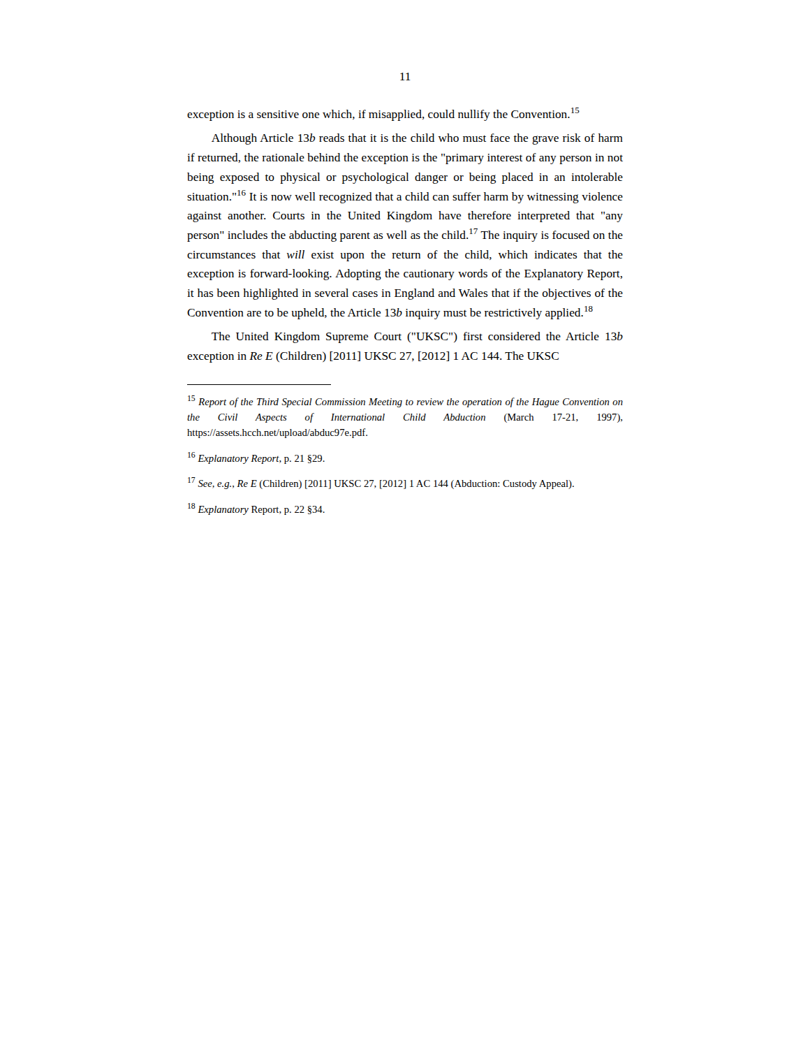11
exception is a sensitive one which, if misapplied, could nullify the Convention.15
Although Article 13b reads that it is the child who must face the grave risk of harm if returned, the rationale behind the exception is the "primary interest of any person in not being exposed to physical or psychological danger or being placed in an intolerable situation."16 It is now well recognized that a child can suffer harm by witnessing violence against another. Courts in the United Kingdom have therefore interpreted that "any person" includes the abducting parent as well as the child.17 The inquiry is focused on the circumstances that will exist upon the return of the child, which indicates that the exception is forward-looking. Adopting the cautionary words of the Explanatory Report, it has been highlighted in several cases in England and Wales that if the objectives of the Convention are to be upheld, the Article 13b inquiry must be restrictively applied.18
The United Kingdom Supreme Court ("UKSC") first considered the Article 13b exception in Re E (Children) [2011] UKSC 27, [2012] 1 AC 144. The UKSC
15 Report of the Third Special Commission Meeting to review the operation of the Hague Convention on the Civil Aspects of International Child Abduction (March 17-21, 1997), https://assets.hcch.net/upload/abduc97e.pdf.
16 Explanatory Report, p. 21 §29.
17 See, e.g., Re E (Children) [2011] UKSC 27, [2012] 1 AC 144 (Abduction: Custody Appeal).
18 Explanatory Report, p. 22 §34.